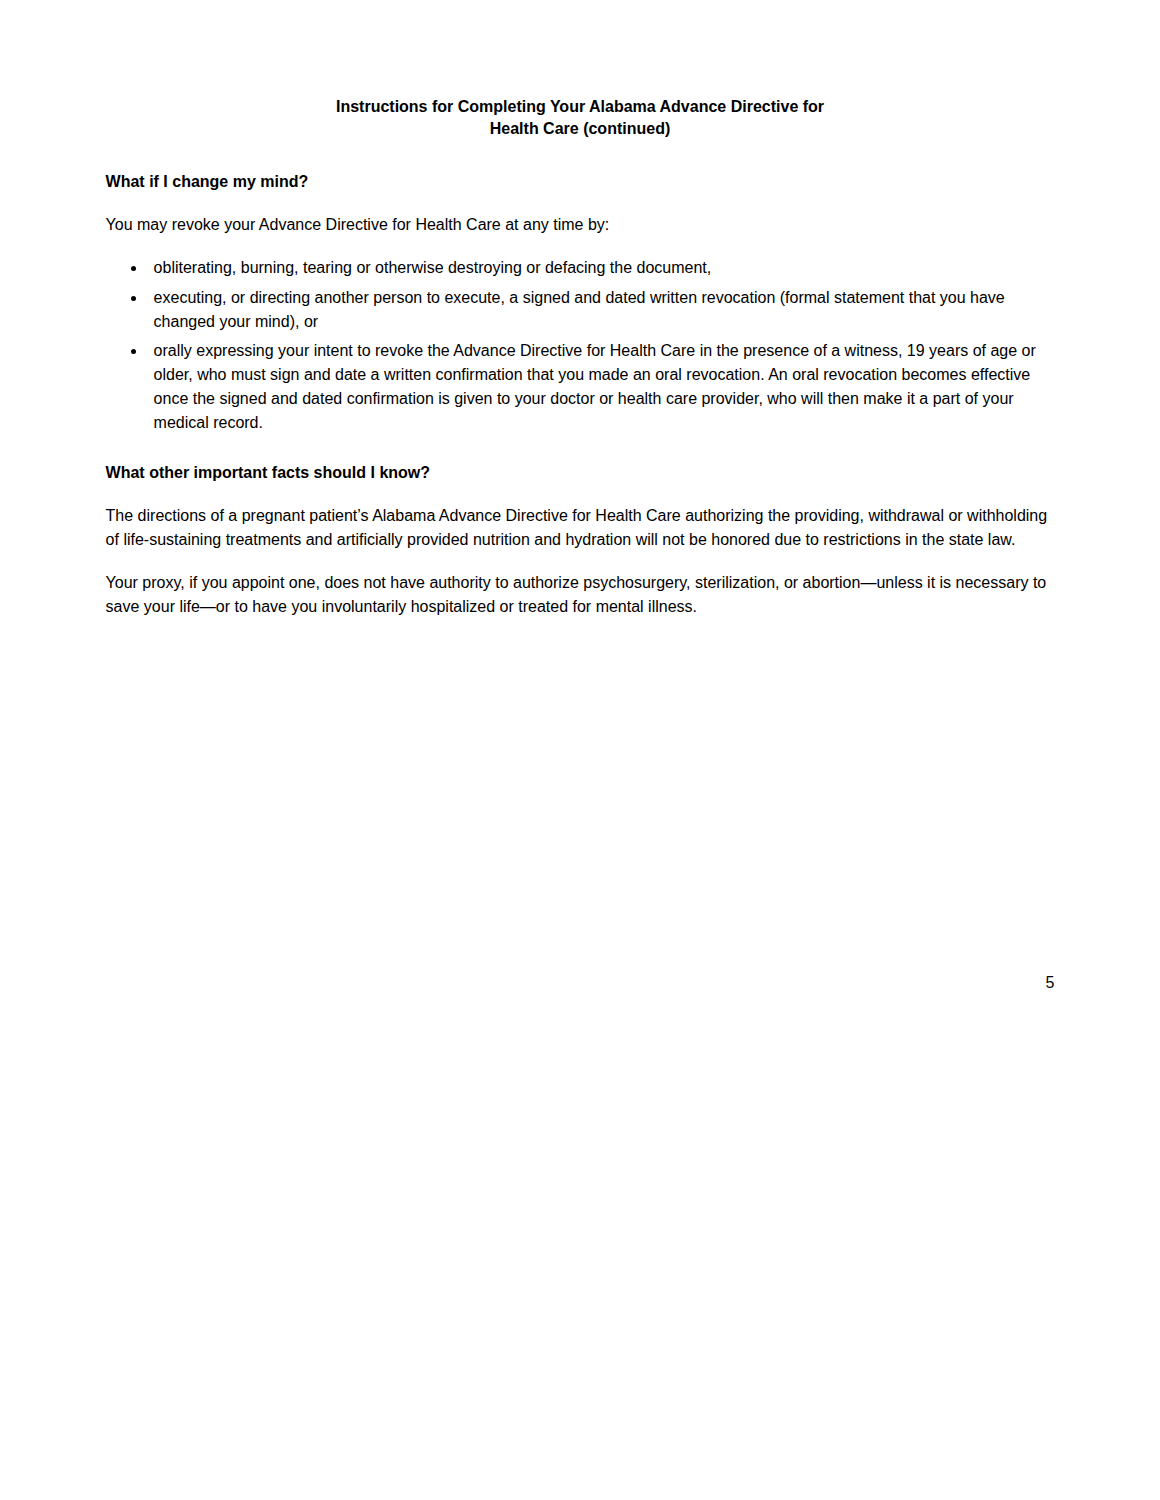Instructions for Completing Your Alabama Advance Directive for
Health Care (continued)
What if I change my mind?
You may revoke your Advance Directive for Health Care at any time by:
obliterating, burning, tearing or otherwise destroying or defacing the document,
executing, or directing another person to execute, a signed and dated written revocation (formal statement that you have changed your mind), or
orally expressing your intent to revoke the Advance Directive for Health Care in the presence of a witness, 19 years of age or older, who must sign and date a written confirmation that you made an oral revocation. An oral revocation becomes effective once the signed and dated confirmation is given to your doctor or health care provider, who will then make it a part of your medical record.
What other important facts should I know?
The directions of a pregnant patient’s Alabama Advance Directive for Health Care authorizing the providing, withdrawal or withholding of life-sustaining treatments and artificially provided nutrition and hydration will not be honored due to restrictions in the state law.
Your proxy, if you appoint one, does not have authority to authorize psychosurgery, sterilization, or abortion—unless it is necessary to save your life—or to have you involuntarily hospitalized or treated for mental illness.
5